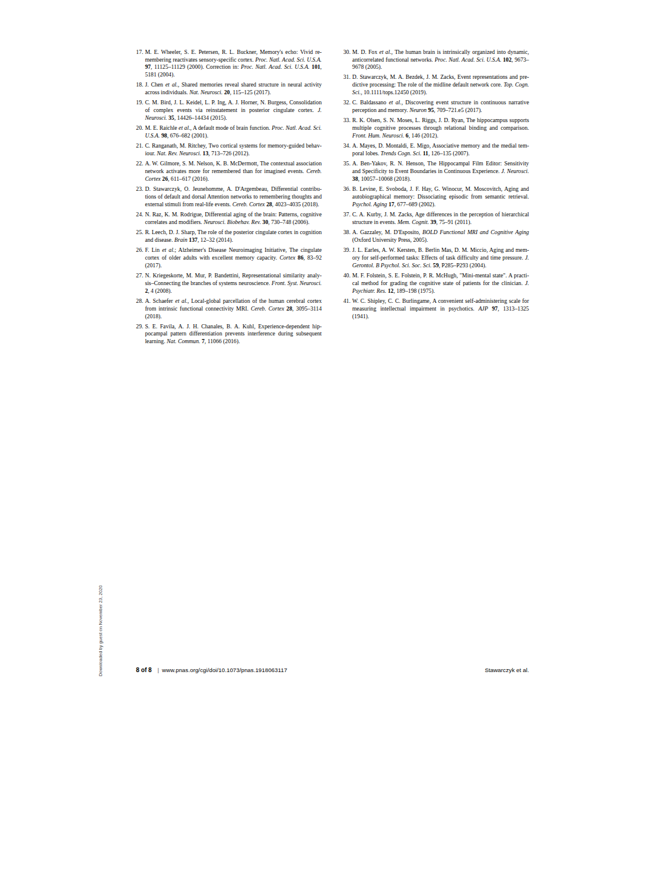Downloaded by guest on November 23, 2020
17. M. E. Wheeler, S. E. Petersen, R. L. Buckner, Memory's echo: Vivid remembering reactivates sensory-specific cortex. Proc. Natl. Acad. Sci. U.S.A. 97, 11125–11129 (2000). Correction in: Proc. Natl. Acad. Sci. U.S.A. 101, 5181 (2004).
18. J. Chen et al., Shared memories reveal shared structure in neural activity across individuals. Nat. Neurosci. 20, 115–125 (2017).
19. C. M. Bird, J. L. Keidel, L. P. Ing, A. J. Horner, N. Burgess, Consolidation of complex events via reinstatement in posterior cingulate cortex. J. Neurosci. 35, 14426–14434 (2015).
20. M. E. Raichle et al., A default mode of brain function. Proc. Natl. Acad. Sci. U.S.A. 98, 676–682 (2001).
21. C. Ranganath, M. Ritchey, Two cortical systems for memory-guided behaviour. Nat. Rev. Neurosci. 13, 713–726 (2012).
22. A. W. Gilmore, S. M. Nelson, K. B. McDermott, The contextual association network activates more for remembered than for imagined events. Cereb. Cortex 26, 611–617 (2016).
23. D. Stawarczyk, O. Jeunehomme, A. D'Argembeau, Differential contributions of default and dorsal Attention networks to remembering thoughts and external stimuli from real-life events. Cereb. Cortex 28, 4023–4035 (2018).
24. N. Raz, K. M. Rodrigue, Differential aging of the brain: Patterns, cognitive correlates and modifiers. Neurosci. Biobehav. Rev. 30, 730–748 (2006).
25. R. Leech, D. J. Sharp, The role of the posterior cingulate cortex in cognition and disease. Brain 137, 12–32 (2014).
26. F. Lin et al.; Alzheimer's Disease Neuroimaging Initiative, The cingulate cortex of older adults with excellent memory capacity. Cortex 86, 83–92 (2017).
27. N. Kriegeskorte, M. Mur, P. Bandettini, Representational similarity analysis–Connecting the branches of systems neuroscience. Front. Syst. Neurosci. 2, 4 (2008).
28. A. Schaefer et al., Local-global parcellation of the human cerebral cortex from intrinsic functional connectivity MRI. Cereb. Cortex 28, 3095–3114 (2018).
29. S. E. Favila, A. J. H. Chanales, B. A. Kuhl, Experience-dependent hippocampal pattern differentiation prevents interference during subsequent learning. Nat. Commun. 7, 11066 (2016).
30. M. D. Fox et al., The human brain is intrinsically organized into dynamic, anticorrelated functional networks. Proc. Natl. Acad. Sci. U.S.A. 102, 9673–9678 (2005).
31. D. Stawarczyk, M. A. Bezdek, J. M. Zacks, Event representations and predictive processing: The role of the midline default network core. Top. Cogn. Sci., 10.1111/tops.12450 (2019).
32. C. Baldassano et al., Discovering event structure in continuous narrative perception and memory. Neuron 95, 709–721.e5 (2017).
33. R. K. Olsen, S. N. Moses, L. Riggs, J. D. Ryan, The hippocampus supports multiple cognitive processes through relational binding and comparison. Front. Hum. Neurosci. 6, 146 (2012).
34. A. Mayes, D. Montaldi, E. Migo, Associative memory and the medial temporal lobes. Trends Cogn. Sci. 11, 126–135 (2007).
35. A. Ben-Yakov, R. N. Henson, The Hippocampal Film Editor: Sensitivity and Specificity to Event Boundaries in Continuous Experience. J. Neurosci. 38, 10057–10068 (2018).
36. B. Levine, E. Svoboda, J. F. Hay, G. Winocur, M. Moscovitch, Aging and autobiographical memory: Dissociating episodic from semantic retrieval. Psychol. Aging 17, 677–689 (2002).
37. C. A. Kurby, J. M. Zacks, Age differences in the perception of hierarchical structure in events. Mem. Cognit. 39, 75–91 (2011).
38. A. Gazzaley, M. D'Esposito, BOLD Functional MRI and Cognitive Aging (Oxford University Press, 2005).
39. J. L. Earles, A. W. Kersten, B. Berlin Mas, D. M. Miccio, Aging and memory for self-performed tasks: Effects of task difficulty and time pressure. J. Gerontol. B Psychol. Sci. Soc. Sci. 59, P285–P293 (2004).
40. M. F. Folstein, S. E. Folstein, P. R. McHugh, "Mini-mental state". A practical method for grading the cognitive state of patients for the clinician. J. Psychiatr. Res. 12, 189–198 (1975).
41. W. C. Shipley, C. C. Burlingame, A convenient self-administering scale for measuring intellectual impairment in psychotics. AJP 97, 1313–1325 (1941).
8 of 8 | www.pnas.org/cgi/doi/10.1073/pnas.1918063117 Stawarczyk et al.